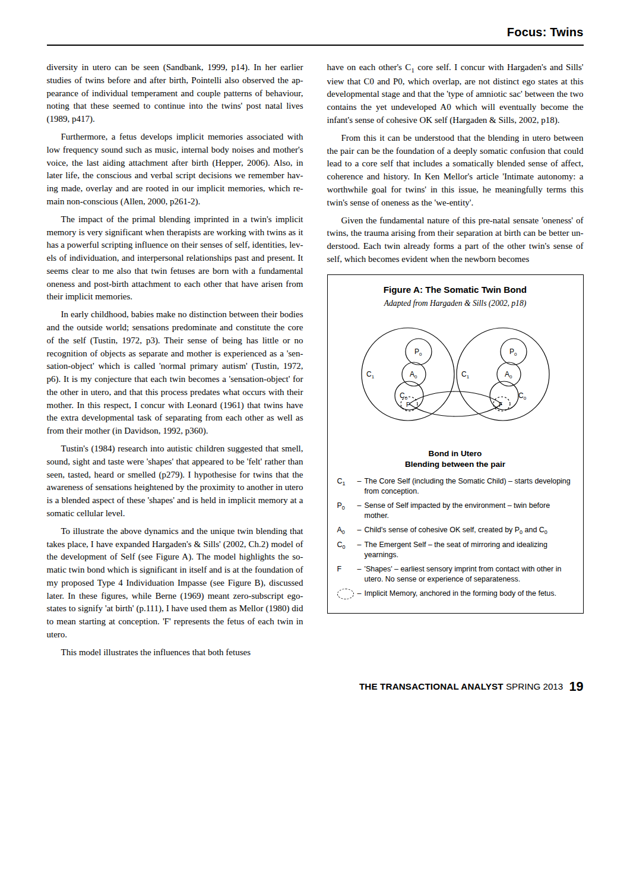Focus: Twins
diversity in utero can be seen (Sandbank, 1999, p14). In her earlier studies of twins before and after birth, Pointelli also observed the appearance of individual temperament and couple patterns of behaviour, noting that these seemed to continue into the twins' post natal lives (1989, p417).
Furthermore, a fetus develops implicit memories associated with low frequency sound such as music, internal body noises and mother's voice, the last aiding attachment after birth (Hepper, 2006). Also, in later life, the conscious and verbal script decisions we remember having made, overlay and are rooted in our implicit memories, which remain non-conscious (Allen, 2000, p261-2).
The impact of the primal blending imprinted in a twin's implicit memory is very significant when therapists are working with twins as it has a powerful scripting influence on their senses of self, identities, levels of individuation, and interpersonal relationships past and present. It seems clear to me also that twin fetuses are born with a fundamental oneness and post-birth attachment to each other that have arisen from their implicit memories.
In early childhood, babies make no distinction between their bodies and the outside world; sensations predominate and constitute the core of the self (Tustin, 1972, p3). Their sense of being has little or no recognition of objects as separate and mother is experienced as a 'sensation-object' which is called 'normal primary autism' (Tustin, 1972, p6). It is my conjecture that each twin becomes a 'sensation-object' for the other in utero, and that this process predates what occurs with their mother. In this respect, I concur with Leonard (1961) that twins have the extra developmental task of separating from each other as well as from their mother (in Davidson, 1992, p360).
Tustin's (1984) research into autistic children suggested that smell, sound, sight and taste were 'shapes' that appeared to be 'felt' rather than seen, tasted, heard or smelled (p279). I hypothesise for twins that the awareness of sensations heightened by the proximity to another in utero is a blended aspect of these 'shapes' and is held in implicit memory at a somatic cellular level.
To illustrate the above dynamics and the unique twin blending that takes place, I have expanded Hargaden's & Sills' (2002, Ch.2) model of the development of Self (see Figure A). The model highlights the somatic twin bond which is significant in itself and is at the foundation of my proposed Type 4 Individuation Impasse (see Figure B), discussed later. In these figures, while Berne (1969) meant zero-subscript ego-states to signify 'at birth' (p.111), I have used them as Mellor (1980) did to mean starting at conception. 'F' represents the fetus of each twin in utero.
This model illustrates the influences that both fetuses
have on each other's C1 core self. I concur with Hargaden's and Sills' view that C0 and P0, which overlap, are not distinct ego states at this developmental stage and that the 'type of amniotic sac' between the two contains the yet undeveloped A0 which will eventually become the infant's sense of cohesive OK self (Hargaden & Sills, 2002, p18).
From this it can be understood that the blending in utero between the pair can be the foundation of a deeply somatic confusion that could lead to a core self that includes a somatically blended sense of affect, coherence and history. In Ken Mellor's article 'Intimate autonomy: a worthwhile goal for twins' in this issue, he meaningfully terms this twin's sense of oneness as the 'we-entity'.
Given the fundamental nature of this pre-natal sensate 'oneness' of twins, the trauma arising from their separation at birth can be better understood. Each twin already forms a part of the other twin's sense of self, which becomes evident when the newborn becomes
Figure A: The Somatic Twin Bond
Adapted from Hargaden & Sills (2002, p18)
P0 A0 C0 C1 F P0 A0 C0 C1 F
Bond in Utero
Blending between the pair
| C 1 | – | The Core Self (including the Somatic Child) – starts developing from conception. |
| P 0 | – | Sense of Self impacted by the environment – twin before mother. |
| A 0 | – | Child's sense of cohesive OK self, created by P 0 and C 0 |
| C 0 | – | The Emergent Self – the seat of mirroring and idealizing yearnings. |
| F | – | 'Shapes' – earliest sensory imprint from contact with other in utero. No sense or experience of separateness. |
| | – | Implicit Memory, anchored in the forming body of the fetus. |
THE TRANSACTIONAL ANALYST SPRING 2013 19